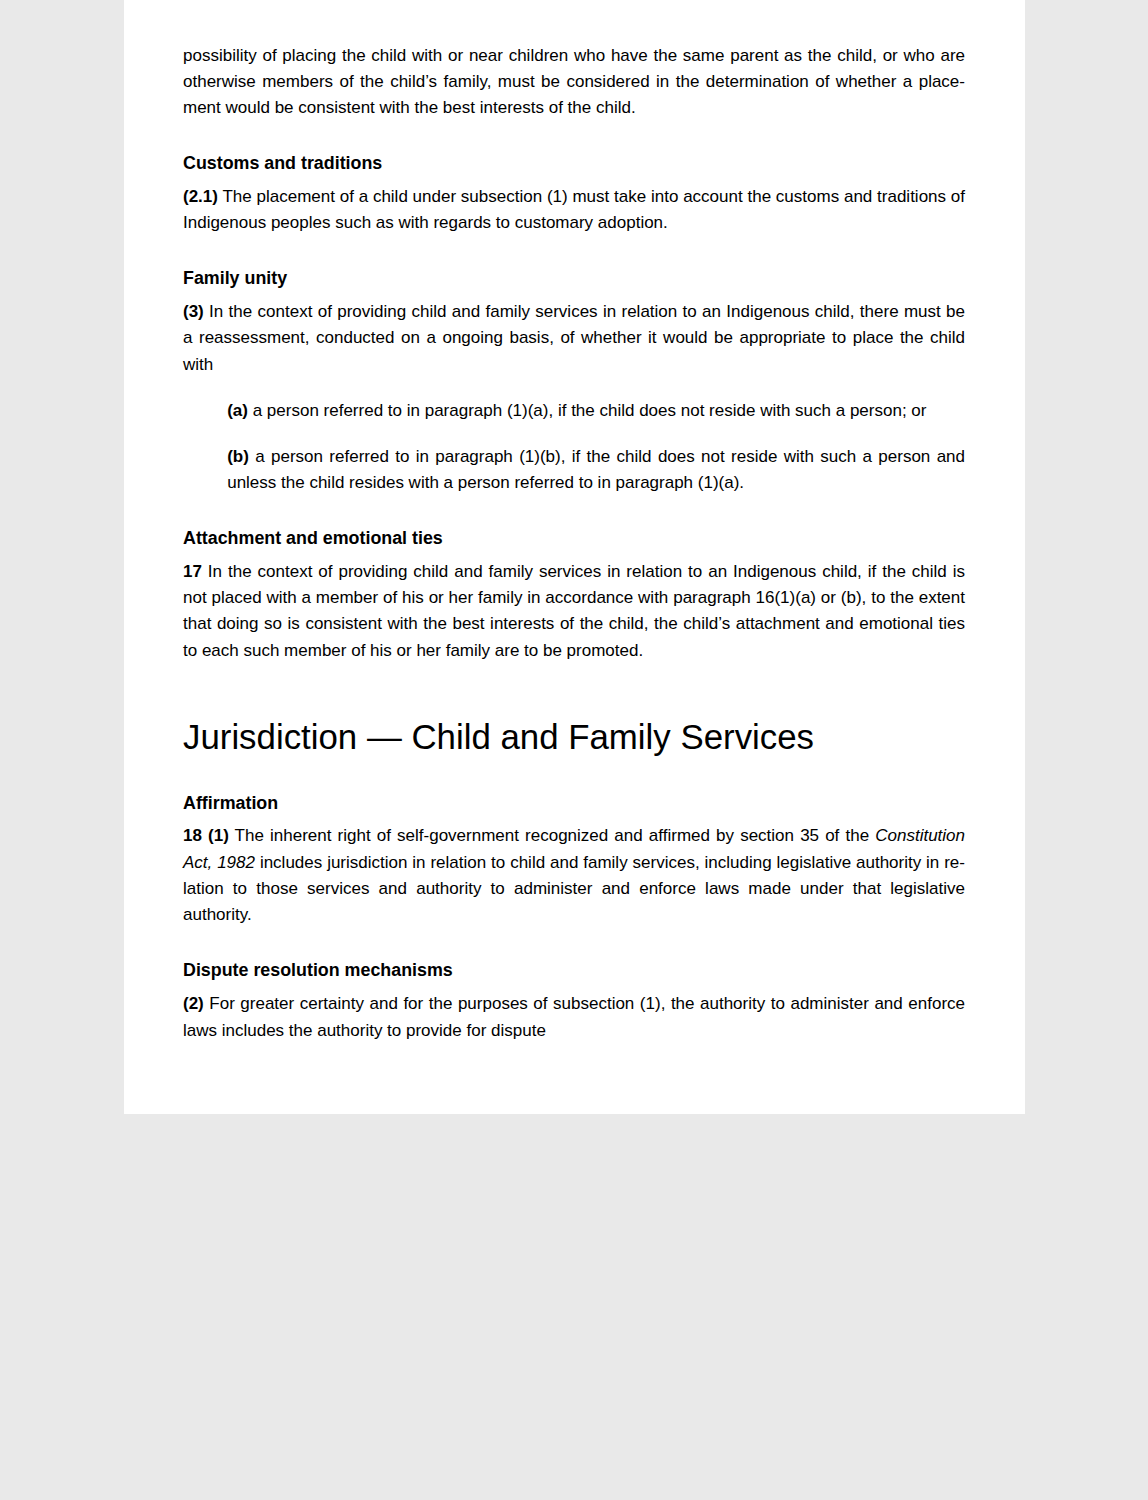possibility of placing the child with or near children who have the same parent as the child, or who are otherwise members of the child’s family, must be considered in the determination of whether a placement would be consistent with the best interests of the child.
Customs and traditions
(2.1) The placement of a child under subsection (1) must take into account the customs and traditions of Indigenous peoples such as with regards to customary adoption.
Family unity
(3) In the context of providing child and family services in relation to an Indigenous child, there must be a reassessment, conducted on a ongoing basis, of whether it would be appropriate to place the child with
(a) a person referred to in paragraph (1)(a), if the child does not reside with such a person; or
(b) a person referred to in paragraph (1)(b), if the child does not reside with such a person and unless the child resides with a person referred to in paragraph (1)(a).
Attachment and emotional ties
17 In the context of providing child and family services in relation to an Indigenous child, if the child is not placed with a member of his or her family in accordance with paragraph 16(1)(a) or (b), to the extent that doing so is consistent with the best interests of the child, the child’s attachment and emotional ties to each such member of his or her family are to be promoted.
Jurisdiction — Child and Family Services
Affirmation
18 (1) The inherent right of self-government recognized and affirmed by section 35 of the Constitution Act, 1982 includes jurisdiction in relation to child and family services, including legislative authority in relation to those services and authority to administer and enforce laws made under that legislative authority.
Dispute resolution mechanisms
(2) For greater certainty and for the purposes of subsection (1), the authority to administer and enforce laws includes the authority to provide for dispute